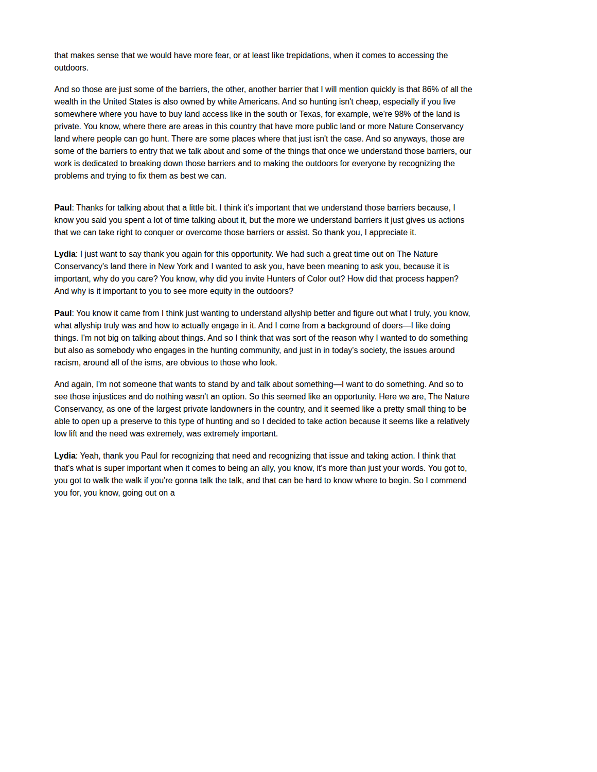that makes sense that we would have more fear, or at least like trepidations, when it comes to accessing the outdoors.
And so those are just some of the barriers, the other, another barrier that I will mention quickly is that 86% of all the wealth in the United States is also owned by white Americans. And so hunting isn't cheap, especially if you live somewhere where you have to buy land access like in the south or Texas, for example, we're 98% of the land is private. You know, where there are areas in this country that have more public land or more Nature Conservancy land where people can go hunt. There are some places where that just isn't the case. And so anyways, those are some of the barriers to entry that we talk about and some of the things that once we understand those barriers, our work is dedicated to breaking down those barriers and to making the outdoors for everyone by recognizing the problems and trying to fix them as best we can.
Paul: Thanks for talking about that a little bit. I think it's important that we understand those barriers because, I know you said you spent a lot of time talking about it, but the more we understand barriers it just gives us actions that we can take right to conquer or overcome those barriers or assist. So thank you, I appreciate it.
Lydia: I just want to say thank you again for this opportunity. We had such a great time out on The Nature Conservancy's land there in New York and I wanted to ask you, have been meaning to ask you, because it is important, why do you care? You know, why did you invite Hunters of Color out? How did that process happen? And why is it important to you to see more equity in the outdoors?
Paul: You know it came from I think just wanting to understand allyship better and figure out what I truly, you know, what allyship truly was and how to actually engage in it. And I come from a background of doers—I like doing things. I'm not big on talking about things. And so I think that was sort of the reason why I wanted to do something but also as somebody who engages in the hunting community, and just in in today's society, the issues around racism, around all of the isms, are obvious to those who look.
And again, I'm not someone that wants to stand by and talk about something—I want to do something. And so to see those injustices and do nothing wasn't an option. So this seemed like an opportunity. Here we are, The Nature Conservancy, as one of the largest private landowners in the country, and it seemed like a pretty small thing to be able to open up a preserve to this type of hunting and so I decided to take action because it seems like a relatively low lift and the need was extremely, was extremely important.
Lydia: Yeah, thank you Paul for recognizing that need and recognizing that issue and taking action. I think that that's what is super important when it comes to being an ally, you know, it's more than just your words. You got to, you got to walk the walk if you're gonna talk the talk, and that can be hard to know where to begin. So I commend you for, you know, going out on a